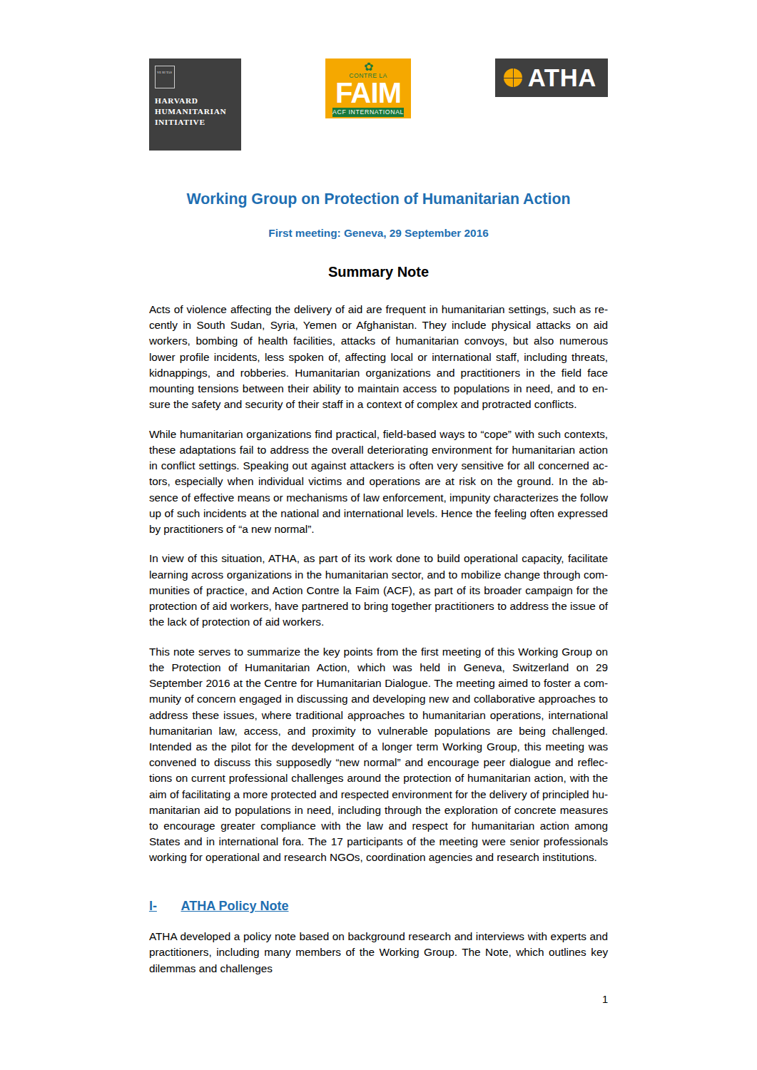HARVARD HUMANITARIAN INITIATIVE
✿ CONTRE LA FAIM ACF INTERNATIONAL
ATHA
Working Group on Protection of Humanitarian Action
First meeting: Geneva, 29 September 2016
Summary Note
Acts of violence affecting the delivery of aid are frequent in humanitarian settings, such as recently in South Sudan, Syria, Yemen or Afghanistan. They include physical attacks on aid workers, bombing of health facilities, attacks of humanitarian convoys, but also numerous lower profile incidents, less spoken of, affecting local or international staff, including threats, kidnappings, and robberies. Humanitarian organizations and practitioners in the field face mounting tensions between their ability to maintain access to populations in need, and to ensure the safety and security of their staff in a context of complex and protracted conflicts.
While humanitarian organizations find practical, field-based ways to “cope” with such contexts, these adaptations fail to address the overall deteriorating environment for humanitarian action in conflict settings. Speaking out against attackers is often very sensitive for all concerned actors, especially when individual victims and operations are at risk on the ground. In the absence of effective means or mechanisms of law enforcement, impunity characterizes the follow up of such incidents at the national and international levels. Hence the feeling often expressed by practitioners of “a new normal”.
In view of this situation, ATHA, as part of its work done to build operational capacity, facilitate learning across organizations in the humanitarian sector, and to mobilize change through communities of practice, and Action Contre la Faim (ACF), as part of its broader campaign for the protection of aid workers, have partnered to bring together practitioners to address the issue of the lack of protection of aid workers.
This note serves to summarize the key points from the first meeting of this Working Group on the Protection of Humanitarian Action, which was held in Geneva, Switzerland on 29 September 2016 at the Centre for Humanitarian Dialogue. The meeting aimed to foster a community of concern engaged in discussing and developing new and collaborative approaches to address these issues, where traditional approaches to humanitarian operations, international humanitarian law, access, and proximity to vulnerable populations are being challenged. Intended as the pilot for the development of a longer term Working Group, this meeting was convened to discuss this supposedly “new normal” and encourage peer dialogue and reflections on current professional challenges around the protection of humanitarian action, with the aim of facilitating a more protected and respected environment for the delivery of principled humanitarian aid to populations in need, including through the exploration of concrete measures to encourage greater compliance with the law and respect for humanitarian action among States and in international fora. The 17 participants of the meeting were senior professionals working for operational and research NGOs, coordination agencies and research institutions.
I-ATHA Policy Note
ATHA developed a policy note based on background research and interviews with experts and practitioners, including many members of the Working Group. The Note, which outlines key dilemmas and challenges
1